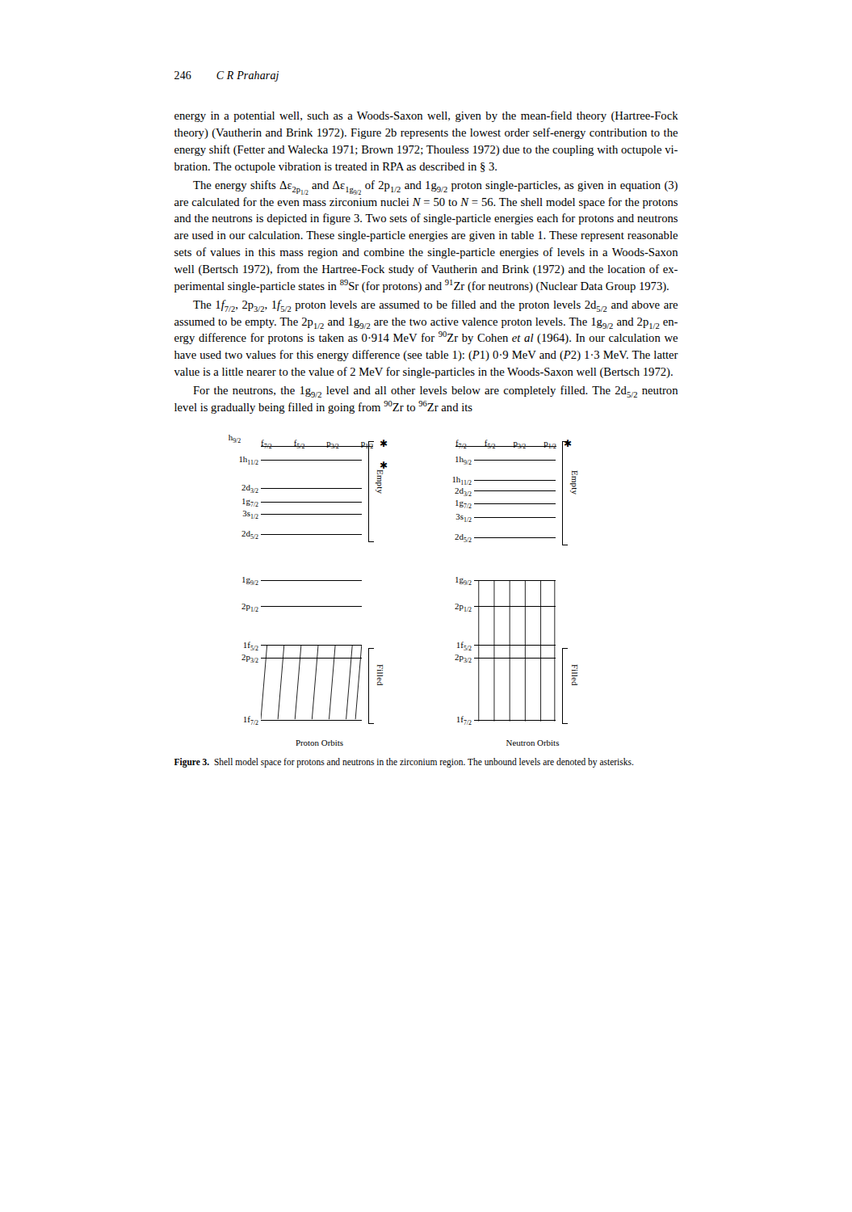246 C R Praharaj
energy in a potential well, such as a Woods-Saxon well, given by the mean-field theory (Hartree-Fock theory) (Vautherin and Brink 1972). Figure 2b represents the lowest order self-energy contribution to the energy shift (Fetter and Walecka 1971; Brown 1972; Thouless 1972) due to the coupling with octupole vibration. The octupole vibration is treated in RPA as described in § 3.
The energy shifts Δε2p1/2 and Δε1g9/2 of 2p1/2 and 1g9/2 proton single-particles, as given in equation (3) are calculated for the even mass zirconium nuclei N = 50 to N = 56. The shell model space for the protons and the neutrons is depicted in figure 3. Two sets of single-particle energies each for protons and neutrons are used in our calculation. These single-particle energies are given in table 1. These represent reasonable sets of values in this mass region and combine the single-particle energies of levels in a Woods-Saxon well (Bertsch 1972), from the Hartree-Fock study of Vautherin and Brink (1972) and the location of experimental single-particle states in 89Sr (for protons) and 91Zr (for neutrons) (Nuclear Data Group 1973).
The 1f7/2, 2p3/2, 1f5/2 proton levels are assumed to be filled and the proton levels 2d5/2 and above are assumed to be empty. The 2p1/2 and 1g9/2 are the two active valence proton levels. The 1g9/2 and 2p1/2 energy difference for protons is taken as 0·914 MeV for 90Zr by Cohen et al (1964). In our calculation we have used two values for this energy difference (see table 1): (P1) 0·9 MeV and (P2) 1·3 MeV. The latter value is a little nearer to the value of 2 MeV for single-particles in the Woods-Saxon well (Bertsch 1972).
For the neutrons, the 1g9/2 level and all other levels below are completely filled. The 2d5/2 neutron level is gradually being filled in going from 90Zr to 96Zr and its
top composite row: h9/2 f7/2 f5/2 p3/2 p1/2 *
h9/2
f7/2 f5/2 p3/2 p1/2
✱
1h11/2
✱
2d3/2
1g7/2
3s1/2
2d5/2
Empty
f7/2 f5/2 p3/2 p1/2
✱
1h9/2
1h11/2
2d3/2
1g7/2
3s1/2
2d5/2
Empty
1g9/2
2p1/2
1f5/2
2p3/2
1f7/2
Filled
1g9/2
2p1/2
1f5/2
2p3/2
1f7/2
Filled
Proton Orbits
Neutron Orbits
Figure 3. Shell model space for protons and neutrons in the zirconium region. The unbound levels are denoted by asterisks.